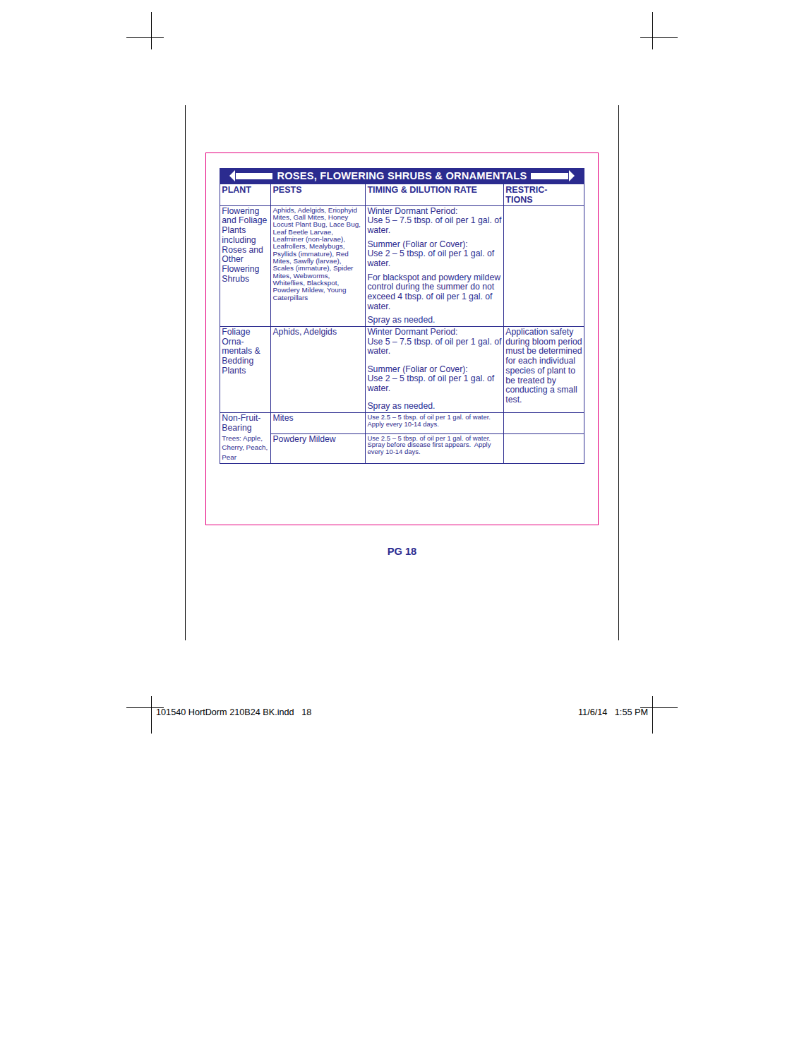| ROSES, FLOWERING SHRUBS & ORNAMENTALS |
| PLANT | PESTS | TIMING & DILUTION RATE | RESTRIC- TIONS |
| Flowering and Foliage Plants including Roses and Other Flowering Shrubs | Aphids, Adelgids, Eriophyid Mites, Gall Mites, Honey Locust Plant Bug, Lace Bug, Leaf Beetle Larvae, Leafminer (non-larvae), Leafrollers, Mealybugs, Psyllids (immature), Red Mites, Sawfly (larvae), Scales (immature), Spider Mites, Webworms, Whiteflies, Blackspot, Powdery Mildew, Young Caterpillars | Winter Dormant Period: Use 5 – 7.5 tbsp. of oil per 1 gal. of water. Summer (Foliar or Cover): Use 2 – 5 tbsp. of oil per 1 gal. of water. For blackspot and powdery mildew control during the summer do not exceed 4 tbsp. of oil per 1 gal. of water. Spray as needed. | |
| Foliage Orna- mentals & Bedding Plants | Aphids, Adelgids | Winter Dormant Period: Use 5 – 7.5 tbsp. of oil per 1 gal. of water. Summer (Foliar or Cover): Use 2 – 5 tbsp. of oil per 1 gal. of water. Spray as needed. | Application safety during bloom period must be determined for each individual species of plant to be treated by conducting a small test. |
| Non-Fruit-Bearing Trees: Apple, Cherry, Peach, Pear | Mites | Use 2.5 – 5 tbsp. of oil per 1 gal. of water. Apply every 10-14 days. | |
| Powdery Mildew | Use 2.5 – 5 tbsp. of oil per 1 gal. of water. Spray before disease first appears. Apply every 10-14 days. | |
PG 18
101540 HortDorm 210B24 BK.indd 18
11/6/14 1:55 PM